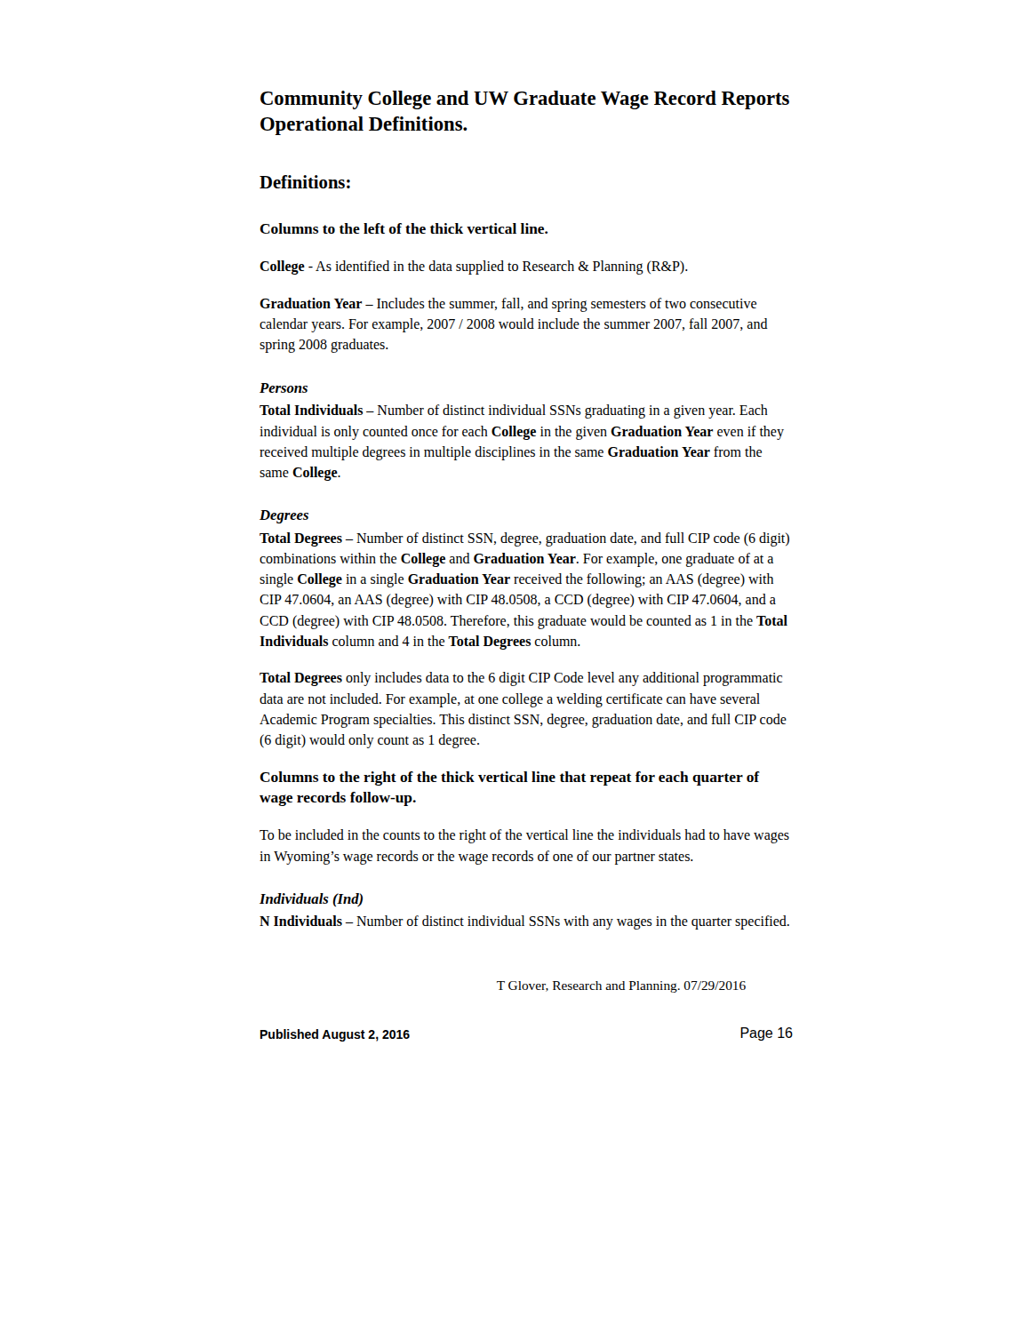Community College and UW Graduate Wage Record Reports
Operational Definitions.
Definitions:
Columns to the left of the thick vertical line.
College - As identified in the data supplied to Research & Planning (R&P).
Graduation Year – Includes the summer, fall, and spring semesters of two consecutive calendar years. For example, 2007 / 2008 would include the summer 2007, fall 2007, and spring 2008 graduates.
Persons
Total Individuals – Number of distinct individual SSNs graduating in a given year. Each individual is only counted once for each College in the given Graduation Year even if they received multiple degrees in multiple disciplines in the same Graduation Year from the same College.
Degrees
Total Degrees – Number of distinct SSN, degree, graduation date, and full CIP code (6 digit) combinations within the College and Graduation Year. For example, one graduate of at a single College in a single Graduation Year received the following; an AAS (degree) with CIP 47.0604, an AAS (degree) with CIP 48.0508, a CCD (degree) with CIP 47.0604, and a CCD (degree) with CIP 48.0508. Therefore, this graduate would be counted as 1 in the Total Individuals column and 4 in the Total Degrees column.
Total Degrees only includes data to the 6 digit CIP Code level any additional programmatic data are not included. For example, at one college a welding certificate can have several Academic Program specialties. This distinct SSN, degree, graduation date, and full CIP code (6 digit) would only count as 1 degree.
Columns to the right of the thick vertical line that repeat for each quarter of wage records follow-up.
To be included in the counts to the right of the vertical line the individuals had to have wages in Wyoming’s wage records or the wage records of one of our partner states.
Individuals (Ind)
N Individuals – Number of distinct individual SSNs with any wages in the quarter specified.
T Glover, Research and Planning. 07/29/2016
Published August 2, 2016 Page 16